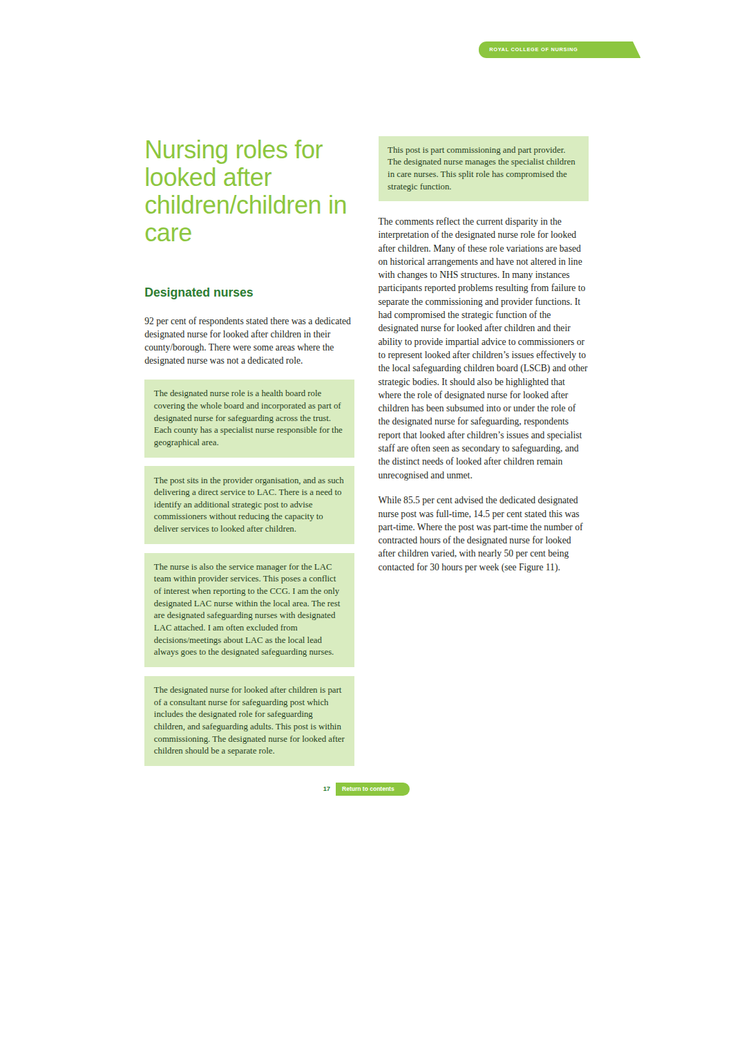Royal College of Nursing
Nursing roles for looked after children/children in care
Designated nurses
92 per cent of respondents stated there was a dedicated designated nurse for looked after children in their county/borough. There were some areas where the designated nurse was not a dedicated role.
The designated nurse role is a health board role covering the whole board and incorporated as part of designated nurse for safeguarding across the trust. Each county has a specialist nurse responsible for the geographical area.
The post sits in the provider organisation, and as such delivering a direct service to LAC. There is a need to identify an additional strategic post to advise commissioners without reducing the capacity to deliver services to looked after children.
The nurse is also the service manager for the LAC team within provider services. This poses a conflict of interest when reporting to the CCG. I am the only designated LAC nurse within the local area. The rest are designated safeguarding nurses with designated LAC attached. I am often excluded from decisions/meetings about LAC as the local lead always goes to the designated safeguarding nurses.
The designated nurse for looked after children is part of a consultant nurse for safeguarding post which includes the designated role for safeguarding children, and safeguarding adults. This post is within commissioning. The designated nurse for looked after children should be a separate role.
This post is part commissioning and part provider. The designated nurse manages the specialist children in care nurses. This split role has compromised the strategic function.
The comments reflect the current disparity in the interpretation of the designated nurse role for looked after children. Many of these role variations are based on historical arrangements and have not altered in line with changes to NHS structures. In many instances participants reported problems resulting from failure to separate the commissioning and provider functions. It had compromised the strategic function of the designated nurse for looked after children and their ability to provide impartial advice to commissioners or to represent looked after children’s issues effectively to the local safeguarding children board (LSCB) and other strategic bodies. It should also be highlighted that where the role of designated nurse for looked after children has been subsumed into or under the role of the designated nurse for safeguarding, respondents report that looked after children’s issues and specialist staff are often seen as secondary to safeguarding, and the distinct needs of looked after children remain unrecognised and unmet.
While 85.5 per cent advised the dedicated designated nurse post was full-time, 14.5 per cent stated this was part-time. Where the post was part-time the number of contracted hours of the designated nurse for looked after children varied, with nearly 50 per cent being contacted for 30 hours per week (see Figure 11).
17
Return to contents